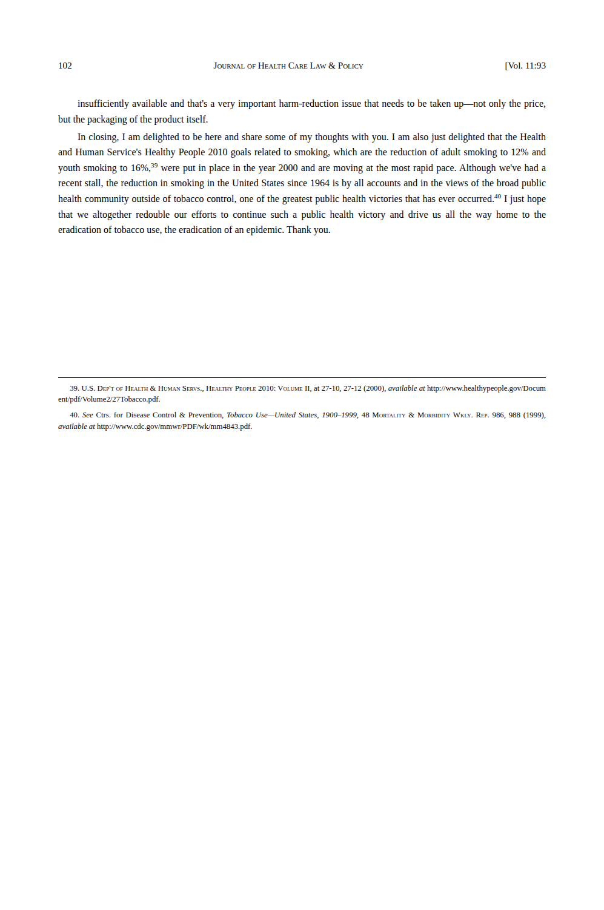102 Journal of Health Care Law & Policy [Vol. 11:93
insufficiently available and that's a very important harm-reduction issue that needs to be taken up—not only the price, but the packaging of the product itself.
In closing, I am delighted to be here and share some of my thoughts with you. I am also just delighted that the Health and Human Service's Healthy People 2010 goals related to smoking, which are the reduction of adult smoking to 12% and youth smoking to 16%,39 were put in place in the year 2000 and are moving at the most rapid pace. Although we've had a recent stall, the reduction in smoking in the United States since 1964 is by all accounts and in the views of the broad public health community outside of tobacco control, one of the greatest public health victories that has ever occurred.40 I just hope that we altogether redouble our efforts to continue such a public health victory and drive us all the way home to the eradication of tobacco use, the eradication of an epidemic. Thank you.
U.S. Dep't of Health & Human Servs., Healthy People 2010: Volume II, at 27-10, 27-12 (2000), available at http://www.healthypeople.gov/Document/pdf/Volume2/27Tobacco.pdf.
See Ctrs. for Disease Control & Prevention, Tobacco Use—United States, 1900–1999, 48 Mortality & Morbidity Wkly. Rep. 986, 988 (1999), available at http://www.cdc.gov/mmwr/PDF/wk/mm4843.pdf.